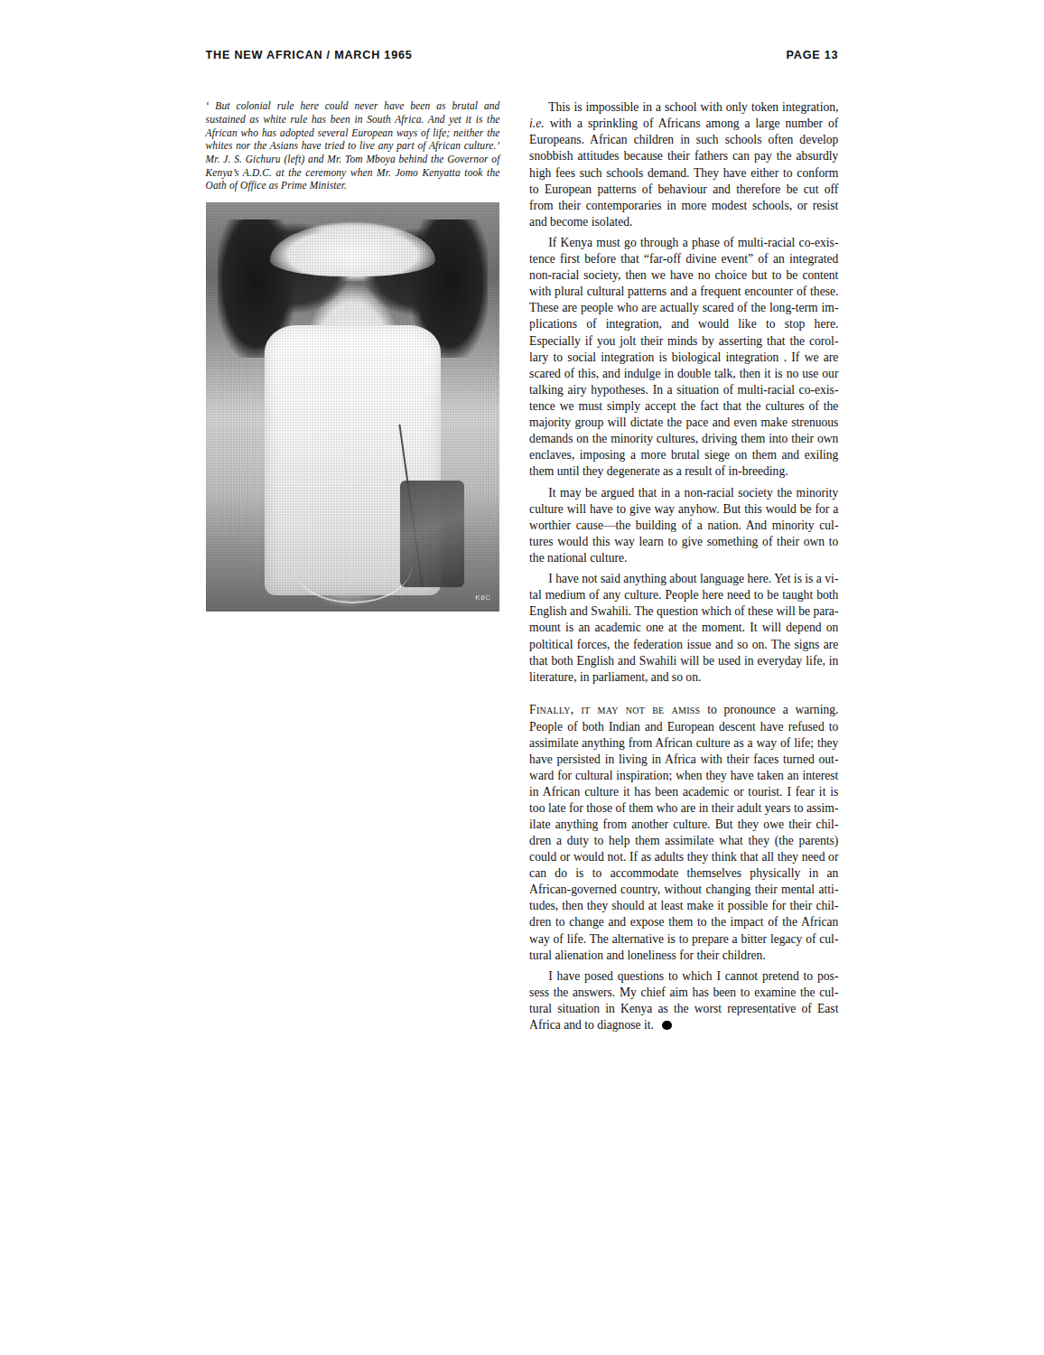The New African / March 1965
Page 13
‘ But colonial rule here could never have been as brutal and sustained as white rule has been in South Africa. And yet it is the African who has adopted several European ways of life; neither the whites nor the Asians have tried to live any part of African culture.’ Mr. J. S. Gichuru (left) and Mr. Tom Mboya behind the Governor of Kenya’s A.D.C. at the ceremony when Mr. Jomo Kenyatta took the Oath of Office as Prime Minister.
K8C
This is impossible in a school with only token integration, i.e. with a sprinkling of Africans among a large number of Europeans. African children in such schools often develop snobbish attitudes because their fathers can pay the absurdly high fees such schools demand. They have either to conform to European patterns of behaviour and therefore be cut off from their contemporaries in more modest schools, or resist and become isolated.
If Kenya must go through a phase of multi-racial co-existence first before that “far-off divine event” of an integrated non-racial society, then we have no choice but to be content with plural cultural patterns and a frequent encounter of these. These are people who are actually scared of the long-term implications of integration, and would like to stop here. Especially if you jolt their minds by asserting that the corollary to social integration is biological integration . If we are scared of this, and indulge in double talk, then it is no use our talking airy hypotheses. In a situation of multi-racial co-existence we must simply accept the fact that the cultures of the majority group will dictate the pace and even make strenuous demands on the minority cultures, driving them into their own enclaves, imposing a more brutal siege on them and exiling them until they degenerate as a result of in-breeding.
It may be argued that in a non-racial society the minority culture will have to give way anyhow. But this would be for a worthier cause—the building of a nation. And minority cultures would this way learn to give something of their own to the national culture.
I have not said anything about language here. Yet is is a vital medium of any culture. People here need to be taught both English and Swahili. The question which of these will be paramount is an academic one at the moment. It will depend on poltitical forces, the federation issue and so on. The signs are that both English and Swahili will be used in everyday life, in literature, in parliament, and so on.
Finally, it may not be amiss to pronounce a warning. People of both Indian and European descent have refused to assimilate anything from African culture as a way of life; they have persisted in living in Africa with their faces turned outward for cultural inspiration; when they have taken an interest in African culture it has been academic or tourist. I fear it is too late for those of them who are in their adult years to assimilate anything from another culture. But they owe their children a duty to help them assimilate what they (the parents) could or would not. If as adults they think that all they need or can do is to accommodate themselves physically in an African-governed country, without changing their mental attitudes, then they should at least make it possible for their children to change and expose them to the impact of the African way of life. The alternative is to prepare a bitter legacy of cultural alienation and loneliness for their children.
I have posed questions to which I cannot pretend to possess the answers. My chief aim has been to examine the cultural situation in Kenya as the worst representative of East Africa and to diagnose it.